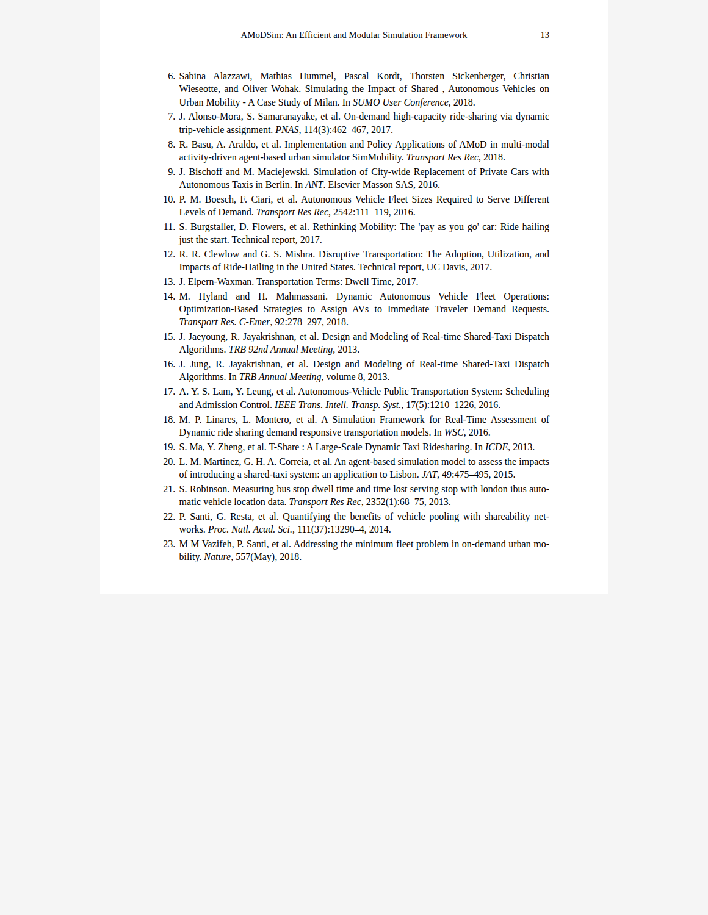AMoDSim: An Efficient and Modular Simulation Framework 13
Sabina Alazzawi, Mathias Hummel, Pascal Kordt, Thorsten Sickenberger, Christian Wieseotte, and Oliver Wohak. Simulating the Impact of Shared , Autonomous Vehicles on Urban Mobility - A Case Study of Milan. In SUMO User Conference, 2018.
J. Alonso-Mora, S. Samaranayake, et al. On-demand high-capacity ride-sharing via dynamic trip-vehicle assignment. PNAS, 114(3):462–467, 2017.
R. Basu, A. Araldo, et al. Implementation and Policy Applications of AMoD in multi-modal activity-driven agent-based urban simulator SimMobility. Transport Res Rec, 2018.
J. Bischoff and M. Maciejewski. Simulation of City-wide Replacement of Private Cars with Autonomous Taxis in Berlin. In ANT. Elsevier Masson SAS, 2016.
P. M. Boesch, F. Ciari, et al. Autonomous Vehicle Fleet Sizes Required to Serve Different Levels of Demand. Transport Res Rec, 2542:111–119, 2016.
S. Burgstaller, D. Flowers, et al. Rethinking Mobility: The 'pay as you go' car: Ride hailing just the start. Technical report, 2017.
R. R. Clewlow and G. S. Mishra. Disruptive Transportation: The Adoption, Utilization, and Impacts of Ride-Hailing in the United States. Technical report, UC Davis, 2017.
J. Elpern-Waxman. Transportation Terms: Dwell Time, 2017.
M. Hyland and H. Mahmassani. Dynamic Autonomous Vehicle Fleet Operations: Optimization-Based Strategies to Assign AVs to Immediate Traveler Demand Requests. Transport Res. C-Emer, 92:278–297, 2018.
J. Jaeyoung, R. Jayakrishnan, et al. Design and Modeling of Real-time Shared-Taxi Dispatch Algorithms. TRB 92nd Annual Meeting, 2013.
J. Jung, R. Jayakrishnan, et al. Design and Modeling of Real-time Shared-Taxi Dispatch Algorithms. In TRB Annual Meeting, volume 8, 2013.
A. Y. S. Lam, Y. Leung, et al. Autonomous-Vehicle Public Transportation System: Scheduling and Admission Control. IEEE Trans. Intell. Transp. Syst., 17(5):1210–1226, 2016.
M. P. Linares, L. Montero, et al. A Simulation Framework for Real-Time Assessment of Dynamic ride sharing demand responsive transportation models. In WSC, 2016.
S. Ma, Y. Zheng, et al. T-Share : A Large-Scale Dynamic Taxi Ridesharing. In ICDE, 2013.
L. M. Martinez, G. H. A. Correia, et al. An agent-based simulation model to assess the impacts of introducing a shared-taxi system: an application to Lisbon. JAT, 49:475–495, 2015.
S. Robinson. Measuring bus stop dwell time and time lost serving stop with london ibus automatic vehicle location data. Transport Res Rec, 2352(1):68–75, 2013.
P. Santi, G. Resta, et al. Quantifying the benefits of vehicle pooling with shareability networks. Proc. Natl. Acad. Sci., 111(37):13290–4, 2014.
M M Vazifeh, P. Santi, et al. Addressing the minimum fleet problem in on-demand urban mobility. Nature, 557(May), 2018.